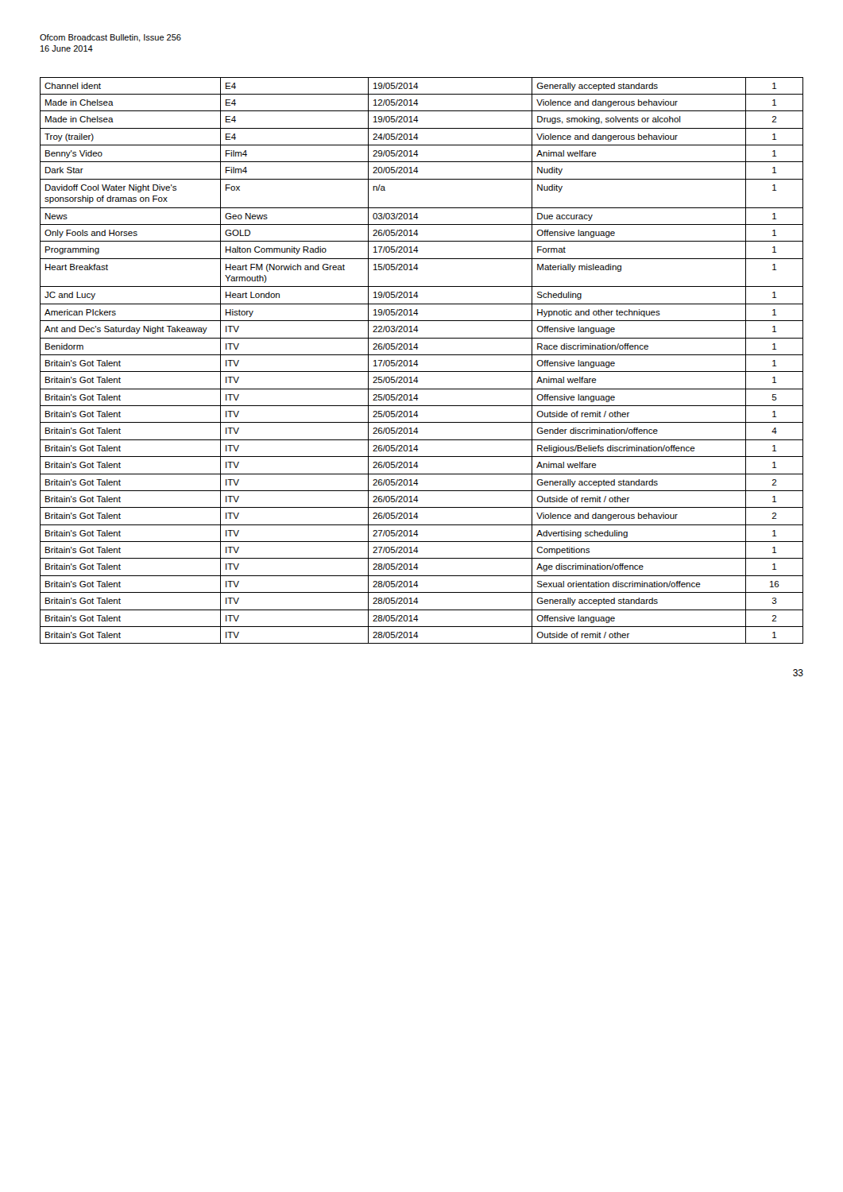Ofcom Broadcast Bulletin, Issue 256
16 June 2014
| Channel ident | E4 | 19/05/2014 | Generally accepted standards | 1 |
| Made in Chelsea | E4 | 12/05/2014 | Violence and dangerous behaviour | 1 |
| Made in Chelsea | E4 | 19/05/2014 | Drugs, smoking, solvents or alcohol | 2 |
| Troy (trailer) | E4 | 24/05/2014 | Violence and dangerous behaviour | 1 |
| Benny's Video | Film4 | 29/05/2014 | Animal welfare | 1 |
| Dark Star | Film4 | 20/05/2014 | Nudity | 1 |
| Davidoff Cool Water Night Dive's sponsorship of dramas on Fox | Fox | n/a | Nudity | 1 |
| News | Geo News | 03/03/2014 | Due accuracy | 1 |
| Only Fools and Horses | GOLD | 26/05/2014 | Offensive language | 1 |
| Programming | Halton Community Radio | 17/05/2014 | Format | 1 |
| Heart Breakfast | Heart FM (Norwich and Great Yarmouth) | 15/05/2014 | Materially misleading | 1 |
| JC and Lucy | Heart London | 19/05/2014 | Scheduling | 1 |
| American PIckers | History | 19/05/2014 | Hypnotic and other techniques | 1 |
| Ant and Dec's Saturday Night Takeaway | ITV | 22/03/2014 | Offensive language | 1 |
| Benidorm | ITV | 26/05/2014 | Race discrimination/offence | 1 |
| Britain's Got Talent | ITV | 17/05/2014 | Offensive language | 1 |
| Britain's Got Talent | ITV | 25/05/2014 | Animal welfare | 1 |
| Britain's Got Talent | ITV | 25/05/2014 | Offensive language | 5 |
| Britain's Got Talent | ITV | 25/05/2014 | Outside of remit / other | 1 |
| Britain's Got Talent | ITV | 26/05/2014 | Gender discrimination/offence | 4 |
| Britain's Got Talent | ITV | 26/05/2014 | Religious/Beliefs discrimination/offence | 1 |
| Britain's Got Talent | ITV | 26/05/2014 | Animal welfare | 1 |
| Britain's Got Talent | ITV | 26/05/2014 | Generally accepted standards | 2 |
| Britain's Got Talent | ITV | 26/05/2014 | Outside of remit / other | 1 |
| Britain's Got Talent | ITV | 26/05/2014 | Violence and dangerous behaviour | 2 |
| Britain's Got Talent | ITV | 27/05/2014 | Advertising scheduling | 1 |
| Britain's Got Talent | ITV | 27/05/2014 | Competitions | 1 |
| Britain's Got Talent | ITV | 28/05/2014 | Age discrimination/offence | 1 |
| Britain's Got Talent | ITV | 28/05/2014 | Sexual orientation discrimination/offence | 16 |
| Britain's Got Talent | ITV | 28/05/2014 | Generally accepted standards | 3 |
| Britain's Got Talent | ITV | 28/05/2014 | Offensive language | 2 |
| Britain's Got Talent | ITV | 28/05/2014 | Outside of remit / other | 1 |
33